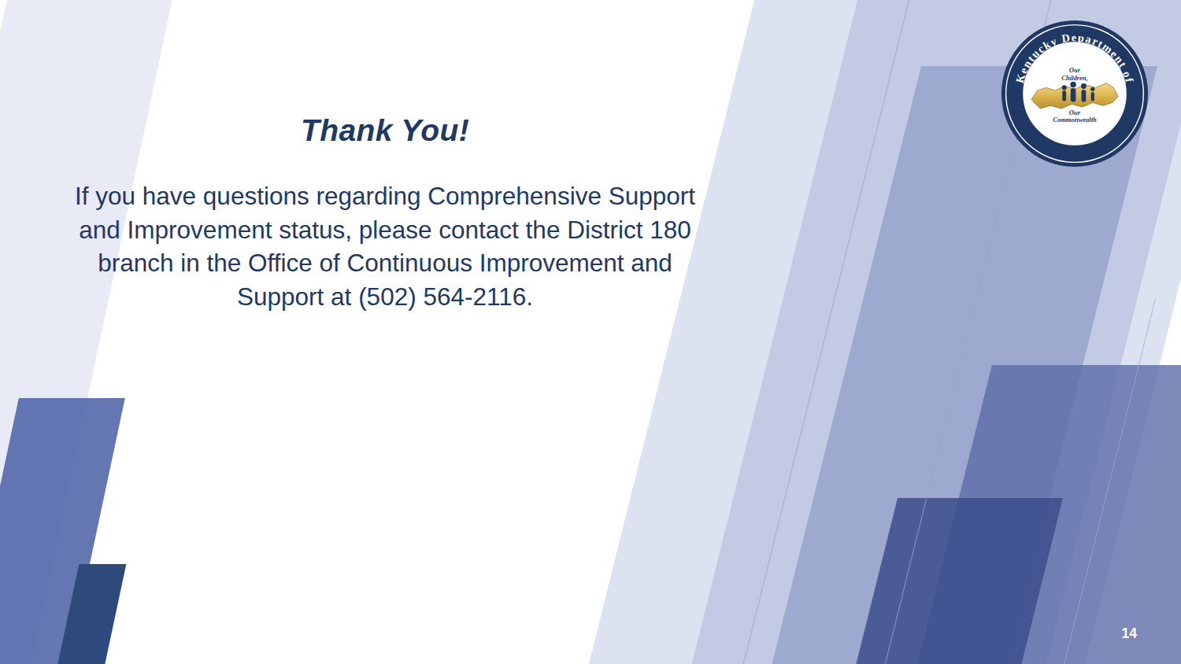Kentucky Department of Education Our Children, Our Commonwealth
Thank You!
If you have questions regarding Comprehensive Support and Improvement status, please contact the District 180 branch in the Office of Continuous Improvement and Support at (502) 564-2116.
14